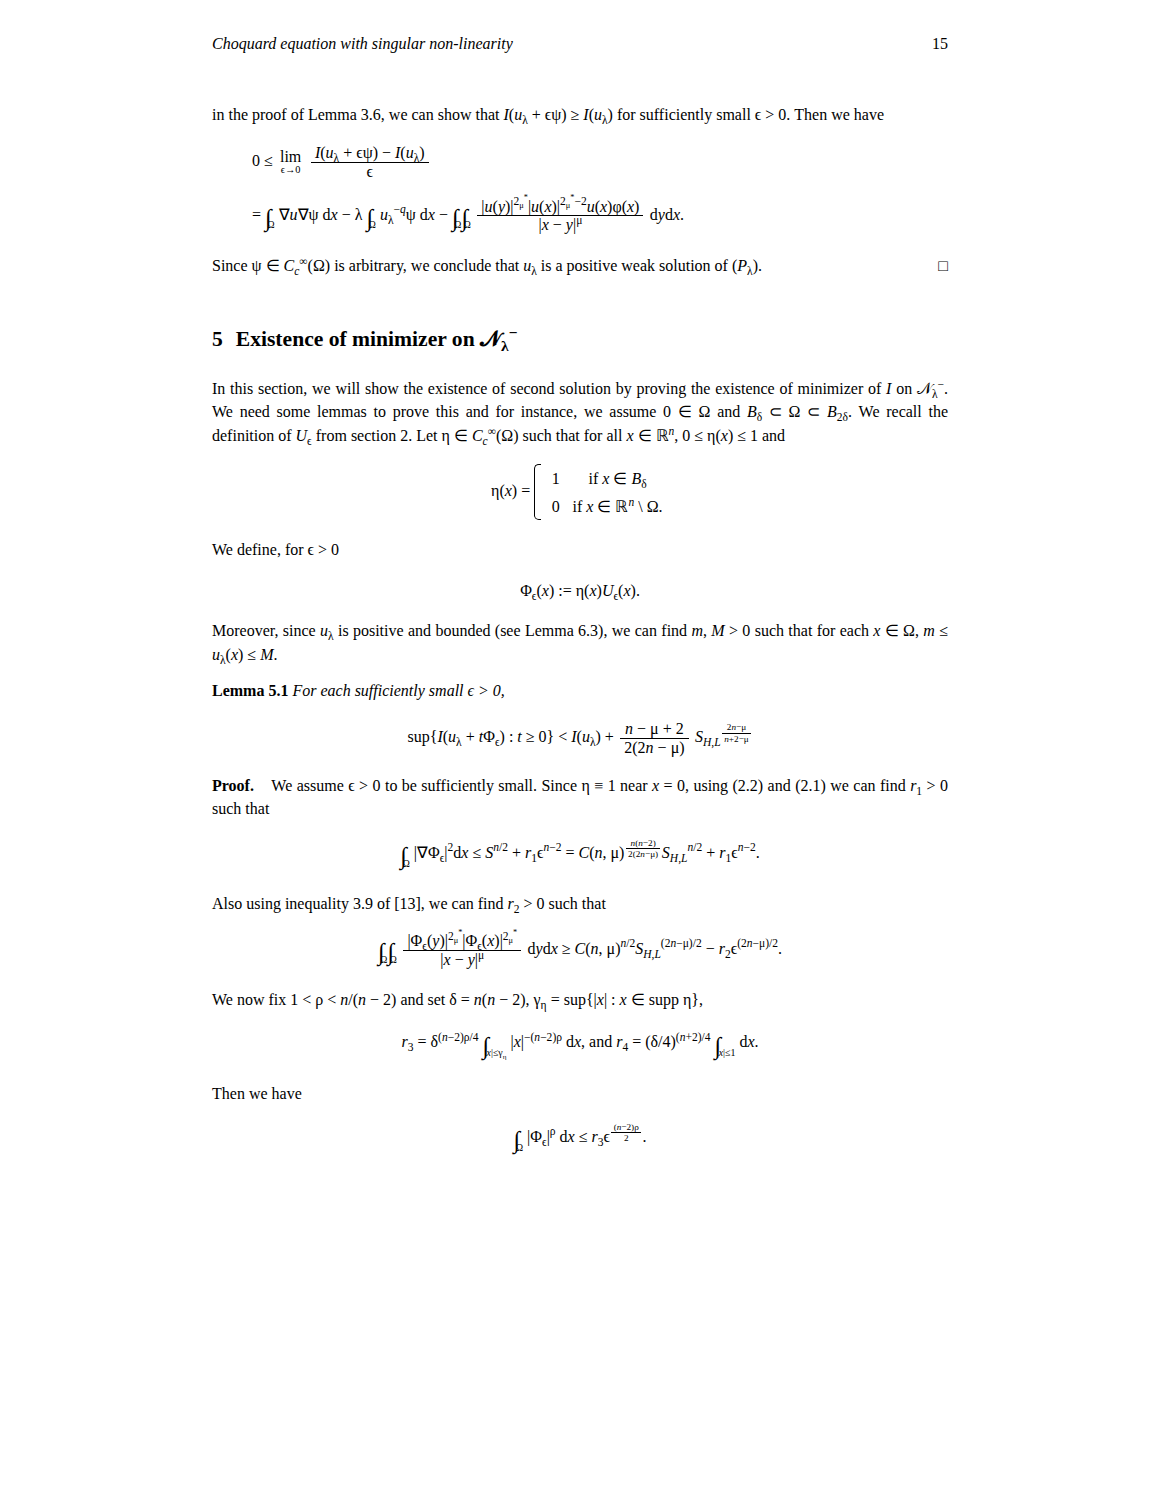Choquard equation with singular non-linearity 15
in the proof of Lemma 3.6, we can show that I(uλ + ϵψ) ≥ I(uλ) for sufficiently small ϵ > 0. Then we have
0 ≤ lim ϵ→0 I(uλ + ϵψ) − I(uλ) ϵ
= ∫Ω ∇u∇ψ dx − λ ∫Ω uλ−qψ dx − ∫Ω∫Ω |u(y)|2μ*|u(x)|2μ*−2u(x)φ(x)|x − y|μ dydx.
Since ψ ∈ Cc∞(Ω) is arbitrary, we conclude that uλ is a positive weak solution of (Pλ). □
5 Existence of minimizer on 𝒩λ−
In this section, we will show the existence of second solution by proving the existence of minimizer of I on 𝒩λ−. We need some lemmas to prove this and for instance, we assume 0 ∈ Ω and Bδ ⊂ Ω ⊂ B2δ. We recall the definition of Uϵ from section 2. Let η ∈ Cc∞(Ω) such that for all x ∈ ℝn, 0 ≤ η(x) ≤ 1 and
η(x) =
| 1 | if x ∈ B δ |
| 0 | if x ∈ ℝ n \ Ω. |
We define, for ϵ > 0
Φϵ(x) := η(x)Uϵ(x).
Moreover, since uλ is positive and bounded (see Lemma 6.3), we can find m, M > 0 such that for each x ∈ Ω, m ≤ uλ(x) ≤ M.
Lemma 5.1 For each sufficiently small ϵ > 0,
sup{I(uλ + t Φϵ) : t ≥ 0} < I(uλ) + n − μ + 22(2n − μ) SH,L2n−μ n+2−μ
Proof. We assume ϵ > 0 to be sufficiently small. Since η ≡ 1 near x = 0, using (2.2) and (2.1) we can find r1 > 0 such that
∫Ω |∇Φϵ|2dx ≤ Sn/2 + r1ϵn−2 = C(n, μ)n(n−2) 2(2n−μ)SH,Ln/2 + r1ϵn−2.
Also using inequality 3.9 of [13], we can find r2 > 0 such that
∫Ω∫Ω |Φϵ(y)|2μ*|Φϵ(x)|2μ*|x − y|μ dydx ≥ C(n, μ)n/2SH,L(2n−μ)/2 − r2ϵ(2n−μ)/2.
We now fix 1 < ρ < n/(n − 2) and set δ = n(n − 2), γη = sup{|x| : x ∈ supp η},
r3 = δ(n−2)ρ/4 ∫|x|≤γη |x|−(n−2)ρ dx, and r4 = (δ/4)(n+2)/4 ∫|x|≤1 dx.
Then we have
∫Ω |Φϵ|ρ dx ≤ r3ϵ(n−2)ρ 2.